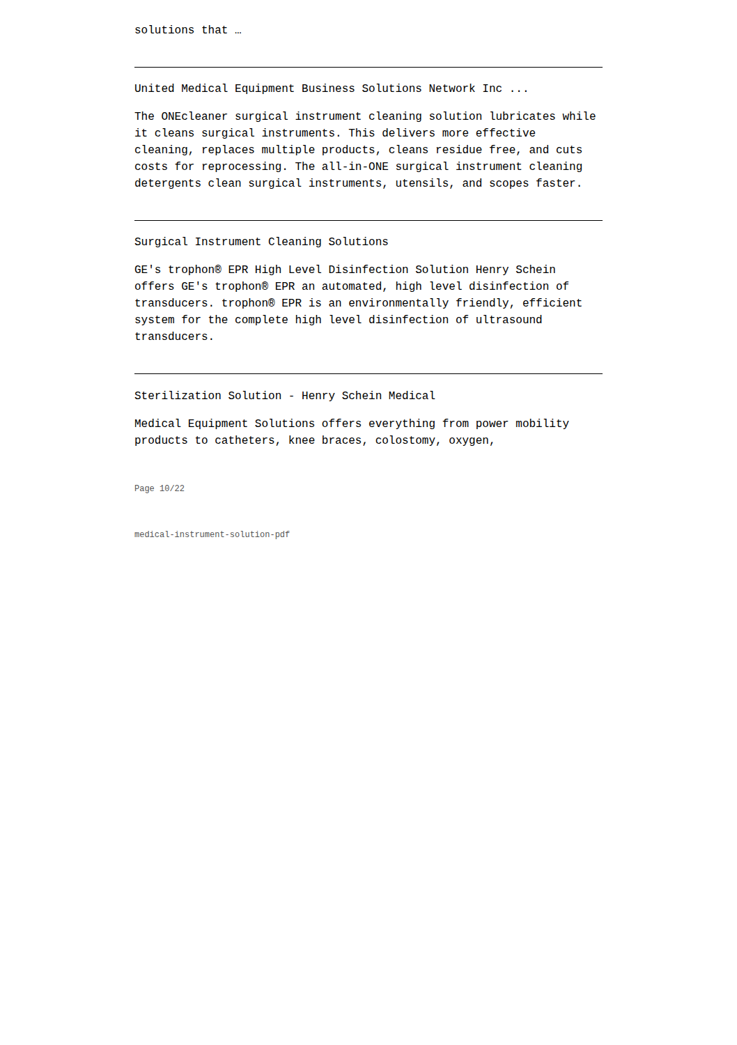solutions that …
United Medical Equipment Business Solutions Network Inc ...
The ONEcleaner surgical instrument cleaning solution lubricates while it cleans surgical instruments. This delivers more effective cleaning, replaces multiple products, cleans residue free, and cuts costs for reprocessing. The all-in-ONE surgical instrument cleaning detergents clean surgical instruments, utensils, and scopes faster.
Surgical Instrument Cleaning Solutions
GE's trophon® EPR High Level Disinfection Solution Henry Schein offers GE's trophon® EPR an automated, high level disinfection of transducers. trophon® EPR is an environmentally friendly, efficient system for the complete high level disinfection of ultrasound transducers.
Sterilization Solution - Henry Schein Medical
Medical Equipment Solutions offers everything from power mobility products to catheters, knee braces, colostomy, oxygen,
Page 10/22
medical-instrument-solution-pdf